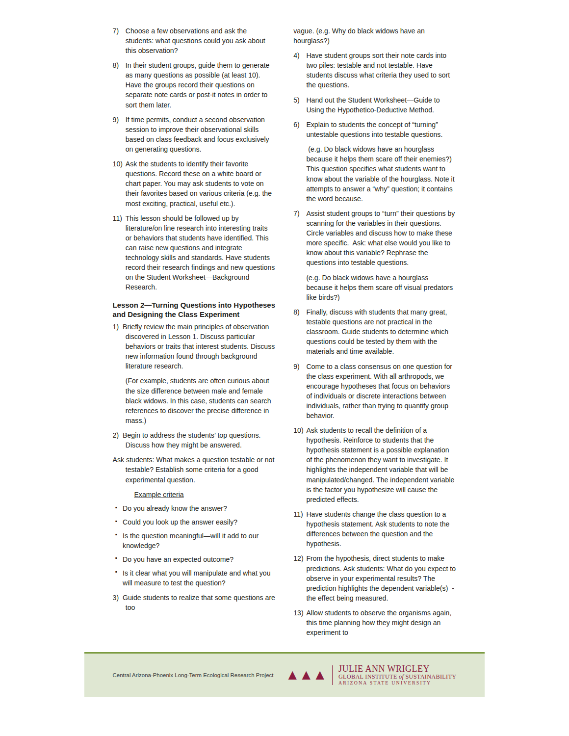7) Choose a few observations and ask the students: what questions could you ask about this observation?
8) In their student groups, guide them to generate as many questions as possible (at least 10). Have the groups record their questions on separate note cards or post-it notes in order to sort them later.
9) If time permits, conduct a second observation session to improve their observational skills based on class feedback and focus exclusively on generating questions.
10) Ask the students to identify their favorite questions. Record these on a white board or chart paper. You may ask students to vote on their favorites based on various criteria (e.g. the most exciting, practical, useful etc.).
11) This lesson should be followed up by literature/on line research into interesting traits or behaviors that students have identified. This can raise new questions and integrate technology skills and standards. Have students record their research findings and new questions on the Student Worksheet—Background Research.
Lesson 2—Turning Questions into Hypotheses and Designing the Class Experiment
1) Briefly review the main principles of observation discovered in Lesson 1. Discuss particular behaviors or traits that interest students. Discuss new information found through background literature research.
(For example, students are often curious about the size difference between male and female black widows. In this case, students can search references to discover the precise difference in mass.)
2) Begin to address the students’ top questions. Discuss how they might be answered.
Ask students: What makes a question testable or not testable? Establish some criteria for a good experimental question.
Example criteria
Do you already know the answer?
Could you look up the answer easily?
Is the question meaningful—will it add to our knowledge?
Do you have an expected outcome?
Is it clear what you will manipulate and what you will measure to test the question?
3) Guide students to realize that some questions are too
vague. (e.g. Why do black widows have an hourglass?)
4) Have student groups sort their note cards into two piles: testable and not testable. Have students discuss what criteria they used to sort the questions.
5) Hand out the Student Worksheet—Guide to Using the Hypothetico-Deductive Method.
6) Explain to students the concept of “turning” untestable questions into testable questions.
(e.g. Do black widows have an hourglass because it helps them scare off their enemies?) This question specifies what students want to know about the variable of the hourglass. Note it attempts to answer a “why” question; it contains the word because.
7) Assist student groups to “turn” their questions by scanning for the variables in their questions. Circle variables and discuss how to make these more specific. Ask: what else would you like to know about this variable? Rephrase the questions into testable questions.
(e.g. Do black widows have a hourglass because it helps them scare off visual predators like birds?)
8) Finally, discuss with students that many great, testable questions are not practical in the classroom. Guide students to determine which questions could be tested by them with the materials and time available.
9) Come to a class consensus on one question for the class experiment. With all arthropods, we encourage hypotheses that focus on behaviors of individuals or discrete interactions between individuals, rather than trying to quantify group behavior.
10) Ask students to recall the definition of a hypothesis. Reinforce to students that the hypothesis statement is a possible explanation of the phenomenon they want to investigate. It highlights the independent variable that will be manipulated/changed. The independent variable is the factor you hypothesize will cause the predicted effects.
11) Have students change the class question to a hypothesis statement. Ask students to note the differences between the question and the hypothesis.
12) From the hypothesis, direct students to make predictions. Ask students: What do you expect to observe in your experimental results? The prediction highlights the dependent variable(s) - the effect being measured.
13) Allow students to observe the organisms again, this time planning how they might design an experiment to
Central Arizona-Phoenix Long-Term Ecological Research Project
▲▲▲
JULIE ANN WRIGLEY
GLOBAL INSTITUTE of SUSTAINABILITY
ARIZONA STATE UNIVERSITY